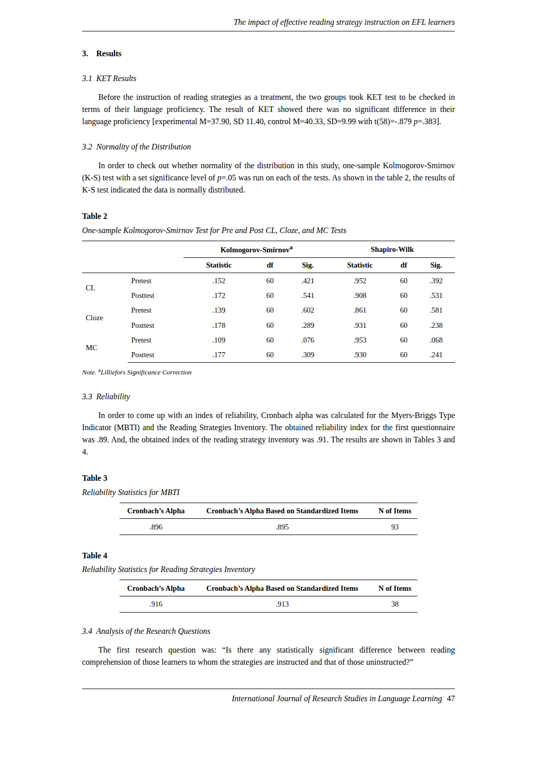The impact of effective reading strategy instruction on EFL learners
3. Results
3.1 KET Results
Before the instruction of reading strategies as a treatment, the two groups took KET test to be checked in terms of their language proficiency. The result of KET showed there was no significant difference in their language proficiency [experimental M=37.90, SD 11.40, control M=40.33, SD=9.99 with t(58)=-.879 p=.383].
3.2 Normality of the Distribution
In order to check out whether normality of the distribution in this study, one-sample Kolmogorov-Smirnov (K-S) test with a set significance level of p=.05 was run on each of the tests. As shown in the table 2, the results of K-S test indicated the data is normally distributed.
Table 2
One-sample Kolmogorov-Smirnov Test for Pre and Post CL, Cloze, and MC Tests
| | Kolmogorov-Smirnov a | Shapiro-Wilk |
| --- | --- | --- |
| | Statistic | df | Sig. | Statistic | df | Sig. |
| CL | Pretest | .152 | 60 | .421 | .952 | 60 | .392 |
| Posttest | .172 | 60 | .541 | .908 | 60 | .531 |
| Cloze | Pretest | .139 | 60 | .602 | .861 | 60 | .581 |
| Posttest | .178 | 60 | .289 | .931 | 60 | .238 |
| MC | Pretest | .109 | 60 | .076 | .953 | 60 | .068 |
| Posttest | .177 | 60 | .309 | .930 | 60 | .241 |
Note. aLilliefors Significance Correction
3.3 Reliability
In order to come up with an index of reliability, Cronbach alpha was calculated for the Myers-Briggs Type Indicator (MBTI) and the Reading Strategies Inventory. The obtained reliability index for the first questionnaire was .89. And, the obtained index of the reading strategy inventory was .91. The results are shown in Tables 3 and 4.
Table 3
Reliability Statistics for MBTI
| Cronbach’s Alpha | Cronbach’s Alpha Based on Standardized Items | N of Items |
| --- | --- | --- |
| .896 | .895 | 93 |
Table 4
Reliability Statistics for Reading Strategies Inventory
| Cronbach’s Alpha | Cronbach’s Alpha Based on Standardized Items | N of Items |
| --- | --- | --- |
| .916 | .913 | 38 |
3.4 Analysis of the Research Questions
The first research question was: “Is there any statistically significant difference between reading comprehension of those learners to whom the strategies are instructed and that of those uninstructed?”
International Journal of Research Studies in Language Learning 47